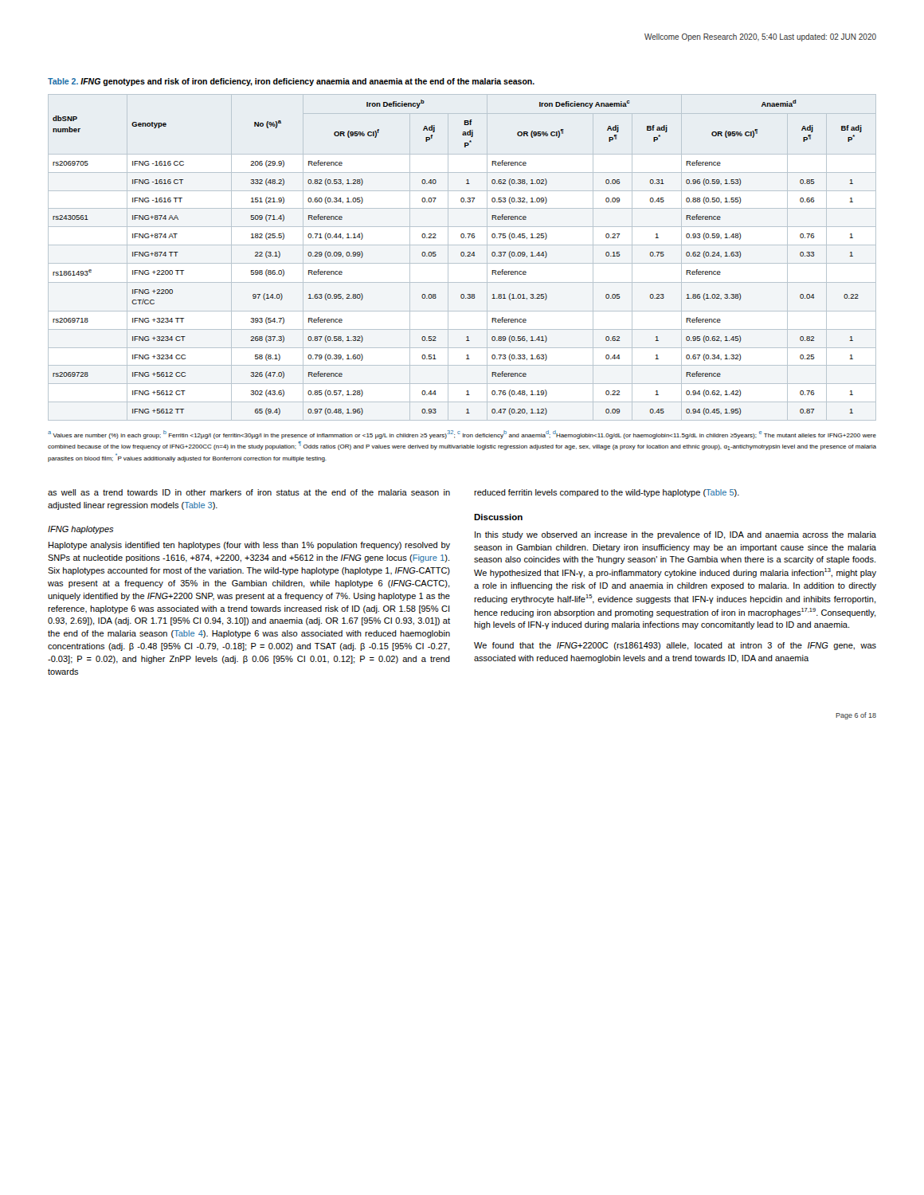Wellcome Open Research 2020, 5:40 Last updated: 02 JUN 2020
Table 2. IFNG genotypes and risk of iron deficiency, iron deficiency anaemia and anaemia at the end of the malaria season.
| dbSNP number | Genotype | No (%) a | Iron Deficiency b | Iron Deficiency Anaemia c | Anaemia d |
| --- | --- | --- | --- | --- | --- |
| OR (95% CI) f | Adj P f | Bf adj P * | OR (95% CI) ¶ | Adj P ¶ | Bf adj P * | OR (95% CI) ¶ | Adj P ¶ | Bf adj P * |
| rs2069705 | IFNG -1616 CC | 206 (29.9) | Reference | | | Reference | | | Reference | | |
| | IFNG -1616 CT | 332 (48.2) | 0.82 (0.53, 1.28) | 0.40 | 1 | 0.62 (0.38, 1.02) | 0.06 | 0.31 | 0.96 (0.59, 1.53) | 0.85 | 1 |
| | IFNG -1616 TT | 151 (21.9) | 0.60 (0.34, 1.05) | 0.07 | 0.37 | 0.53 (0.32, 1.09) | 0.09 | 0.45 | 0.88 (0.50, 1.55) | 0.66 | 1 |
| rs2430561 | IFNG+874 AA | 509 (71.4) | Reference | | | Reference | | | Reference | | |
| | IFNG+874 AT | 182 (25.5) | 0.71 (0.44, 1.14) | 0.22 | 0.76 | 0.75 (0.45, 1.25) | 0.27 | 1 | 0.93 (0.59, 1.48) | 0.76 | 1 |
| | IFNG+874 TT | 22 (3.1) | 0.29 (0.09, 0.99) | 0.05 | 0.24 | 0.37 (0.09, 1.44) | 0.15 | 0.75 | 0.62 (0.24, 1.63) | 0.33 | 1 |
| rs1861493 e | IFNG +2200 TT | 598 (86.0) | Reference | | | Reference | | | Reference | | |
| | IFNG +2200 CT/CC | 97 (14.0) | 1.63 (0.95, 2.80) | 0.08 | 0.38 | 1.81 (1.01, 3.25) | 0.05 | 0.23 | 1.86 (1.02, 3.38) | 0.04 | 0.22 |
| rs2069718 | IFNG +3234 TT | 393 (54.7) | Reference | | | Reference | | | Reference | | |
| | IFNG +3234 CT | 268 (37.3) | 0.87 (0.58, 1.32) | 0.52 | 1 | 0.89 (0.56, 1.41) | 0.62 | 1 | 0.95 (0.62, 1.45) | 0.82 | 1 |
| | IFNG +3234 CC | 58 (8.1) | 0.79 (0.39, 1.60) | 0.51 | 1 | 0.73 (0.33, 1.63) | 0.44 | 1 | 0.67 (0.34, 1.32) | 0.25 | 1 |
| rs2069728 | IFNG +5612 CC | 326 (47.0) | Reference | | | Reference | | | Reference | | |
| | IFNG +5612 CT | 302 (43.6) | 0.85 (0.57, 1.28) | 0.44 | 1 | 0.76 (0.48, 1.19) | 0.22 | 1 | 0.94 (0.62, 1.42) | 0.76 | 1 |
| | IFNG +5612 TT | 65 (9.4) | 0.97 (0.48, 1.96) | 0.93 | 1 | 0.47 (0.20, 1.12) | 0.09 | 0.45 | 0.94 (0.45, 1.95) | 0.87 | 1 |
a Values are number (%) in each group; b Ferritin <12µg/l (or ferritin<30µg/l in the presence of inflammation or <15 µg/L in children ≥5 years)32; c Iron deficiencyb and anaemiad; dHaemoglobin<11.0g/dL (or haemoglobin<11.5g/dL in children ≥5years); e The mutant alleles for IFNG+2200 were combined because of the low frequency of IFNG+2200CC (n=4) in the study population; ¶ Odds ratios (OR) and P values were derived by multivariable logistic regression adjusted for age, sex, village (a proxy for location and ethnic group), α1-antichymotrypsin level and the presence of malaria parasites on blood film; *P values additionally adjusted for Bonferroni correction for multiple testing.
as well as a trend towards ID in other markers of iron status at the end of the malaria season in adjusted linear regression models (Table 3).
IFNG haplotypes
Haplotype analysis identified ten haplotypes (four with less than 1% population frequency) resolved by SNPs at nucleotide positions -1616, +874, +2200, +3234 and +5612 in the IFNG gene locus (Figure 1). Six haplotypes accounted for most of the variation. The wild-type haplotype (haplotype 1, IFNG-CATTC) was present at a frequency of 35% in the Gambian children, while haplotype 6 (IFNG-CACTC), uniquely identified by the IFNG+2200 SNP, was present at a frequency of 7%. Using haplotype 1 as the reference, haplotype 6 was associated with a trend towards increased risk of ID (adj. OR 1.58 [95% CI 0.93, 2.69]), IDA (adj. OR 1.71 [95% CI 0.94, 3.10]) and anaemia (adj. OR 1.67 [95% CI 0.93, 3.01]) at the end of the malaria season (Table 4). Haplotype 6 was also associated with reduced haemoglobin concentrations (adj. β -0.48 [95% CI -0.79, -0.18]; P = 0.002) and TSAT (adj. β -0.15 [95% CI -0.27, -0.03]; P = 0.02), and higher ZnPP levels (adj. β 0.06 [95% CI 0.01, 0.12]; P = 0.02) and a trend towards
reduced ferritin levels compared to the wild-type haplotype (Table 5).
Discussion
In this study we observed an increase in the prevalence of ID, IDA and anaemia across the malaria season in Gambian children. Dietary iron insufficiency may be an important cause since the malaria season also coincides with the 'hungry season' in The Gambia when there is a scarcity of staple foods. We hypothesized that IFN-γ, a pro-inflammatory cytokine induced during malaria infection13, might play a role in influencing the risk of ID and anaemia in children exposed to malaria. In addition to directly reducing erythrocyte half-life15, evidence suggests that IFN-γ induces hepcidin and inhibits ferroportin, hence reducing iron absorption and promoting sequestration of iron in macrophages17,19. Consequently, high levels of IFN-γ induced during malaria infections may concomitantly lead to ID and anaemia.
We found that the IFNG+2200C (rs1861493) allele, located at intron 3 of the IFNG gene, was associated with reduced haemoglobin levels and a trend towards ID, IDA and anaemia
Page 6 of 18